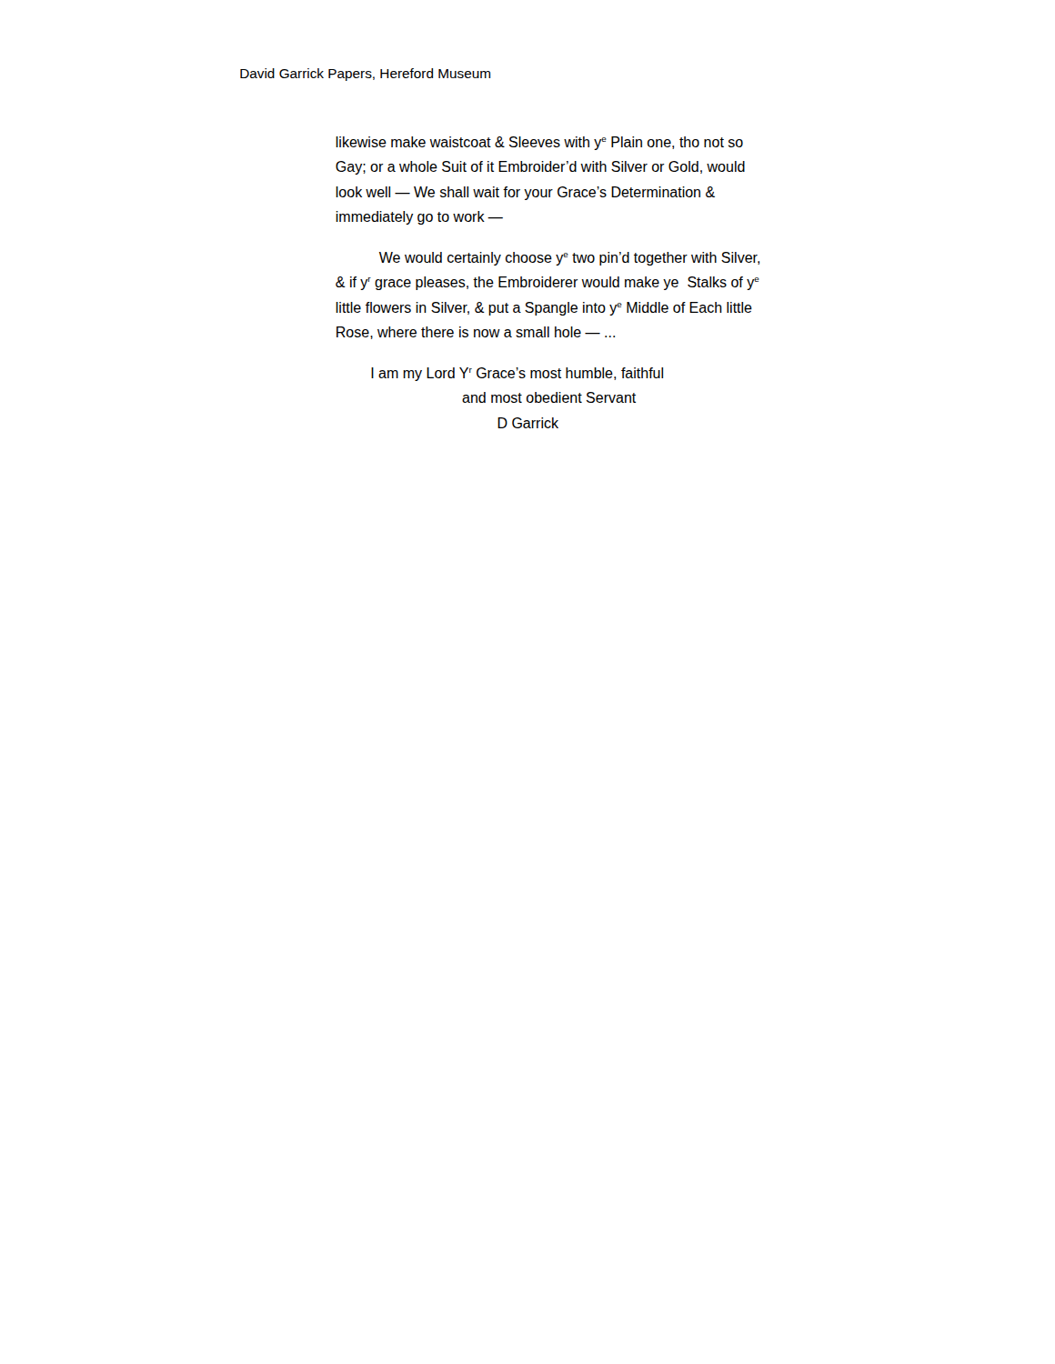David Garrick Papers, Hereford Museum
likewise make waistcoat & Sleeves with ye Plain one, tho not so Gay; or a whole Suit of it Embroider’d with Silver or Gold, would look well — We shall wait for your Grace’s Determination & immediately go to work —
We would certainly choose ye two pin’d together with Silver, & if yr grace pleases, the Embroiderer would make ye Stalks of ye little flowers in Silver, & put a Spangle into ye Middle of Each little Rose, where there is now a small hole — ...
I am my Lord Yr Grace’s most humble, faithful
and most obedient Servant
D Garrick